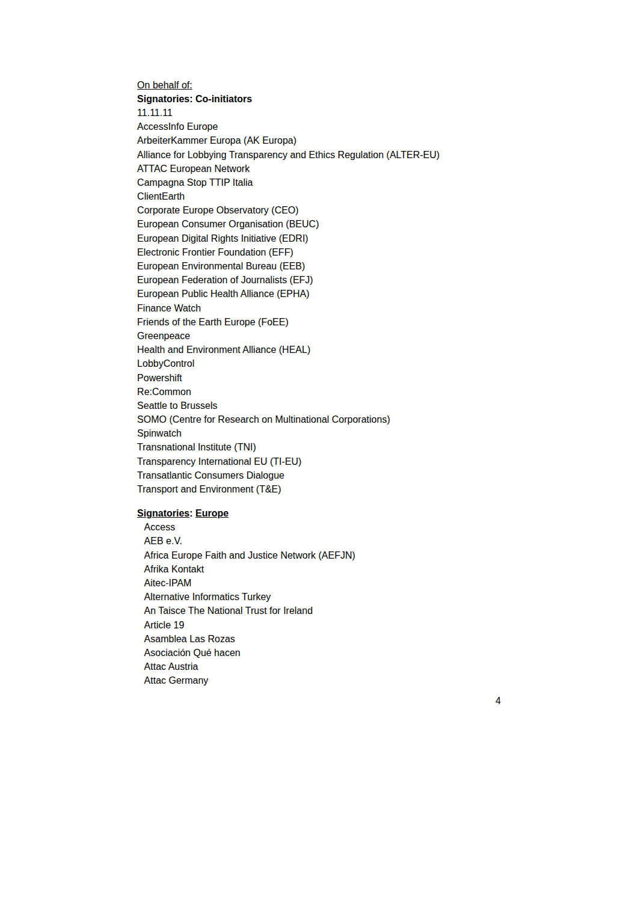On behalf of:
Signatories: Co-initiators
11.11.11
AccessInfo Europe
ArbeiterKammer Europa (AK Europa)
Alliance for Lobbying Transparency and Ethics Regulation (ALTER-EU)
ATTAC European Network
Campagna Stop TTIP Italia
ClientEarth
Corporate Europe Observatory (CEO)
European Consumer Organisation (BEUC)
European Digital Rights Initiative (EDRI)
Electronic Frontier Foundation (EFF)
European Environmental Bureau (EEB)
European Federation of Journalists (EFJ)
European Public Health Alliance (EPHA)
Finance Watch
Friends of the Earth Europe (FoEE)
Greenpeace
Health and Environment Alliance (HEAL)
LobbyControl
Powershift
Re:Common
Seattle to Brussels
SOMO (Centre for Research on Multinational Corporations)
Spinwatch
Transnational Institute (TNI)
Transparency International EU (TI-EU)
Transatlantic Consumers Dialogue
Transport and Environment (T&E)
Signatories: Europe
Access
AEB e.V.
Africa Europe Faith and Justice Network (AEFJN)
Afrika Kontakt
Aitec-IPAM
Alternative Informatics Turkey
An Taisce The National Trust for Ireland
Article 19
Asamblea Las Rozas
Asociación Qué hacen
Attac Austria
Attac Germany
4